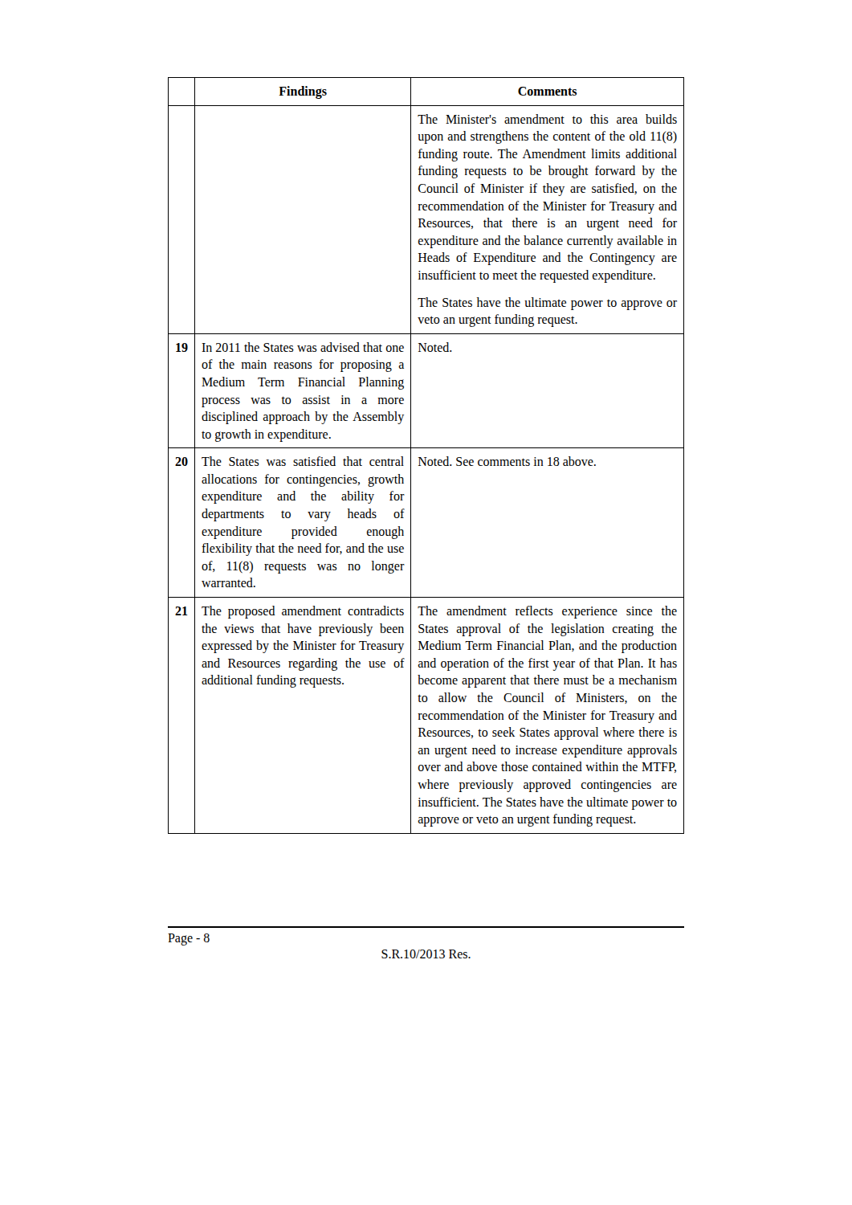| | Findings | Comments |
| --- | --- | --- |
| | | The Minister's amendment to this area builds upon and strengthens the content of the old 11(8) funding route. The Amendment limits additional funding requests to be brought forward by the Council of Minister if they are satisfied, on the recommendation of the Minister for Treasury and Resources, that there is an urgent need for expenditure and the balance currently available in Heads of Expenditure and the Contingency are insufficient to meet the requested expenditure. The States have the ultimate power to approve or veto an urgent funding request. |
| 19 | In 2011 the States was advised that one of the main reasons for proposing a Medium Term Financial Planning process was to assist in a more disciplined approach by the Assembly to growth in expenditure. | Noted. |
| 20 | The States was satisfied that central allocations for contingencies, growth expenditure and the ability for departments to vary heads of expenditure provided enough flexibility that the need for, and the use of, 11(8) requests was no longer warranted. | Noted. See comments in 18 above. |
| 21 | The proposed amendment contradicts the views that have previously been expressed by the Minister for Treasury and Resources regarding the use of additional funding requests. | The amendment reflects experience since the States approval of the legislation creating the Medium Term Financial Plan, and the production and operation of the first year of that Plan. It has become apparent that there must be a mechanism to allow the Council of Ministers, on the recommendation of the Minister for Treasury and Resources, to seek States approval where there is an urgent need to increase expenditure approvals over and above those contained within the MTFP, where previously approved contingencies are insufficient. The States have the ultimate power to approve or veto an urgent funding request. |
Page - 8
S.R.10/2013 Res.